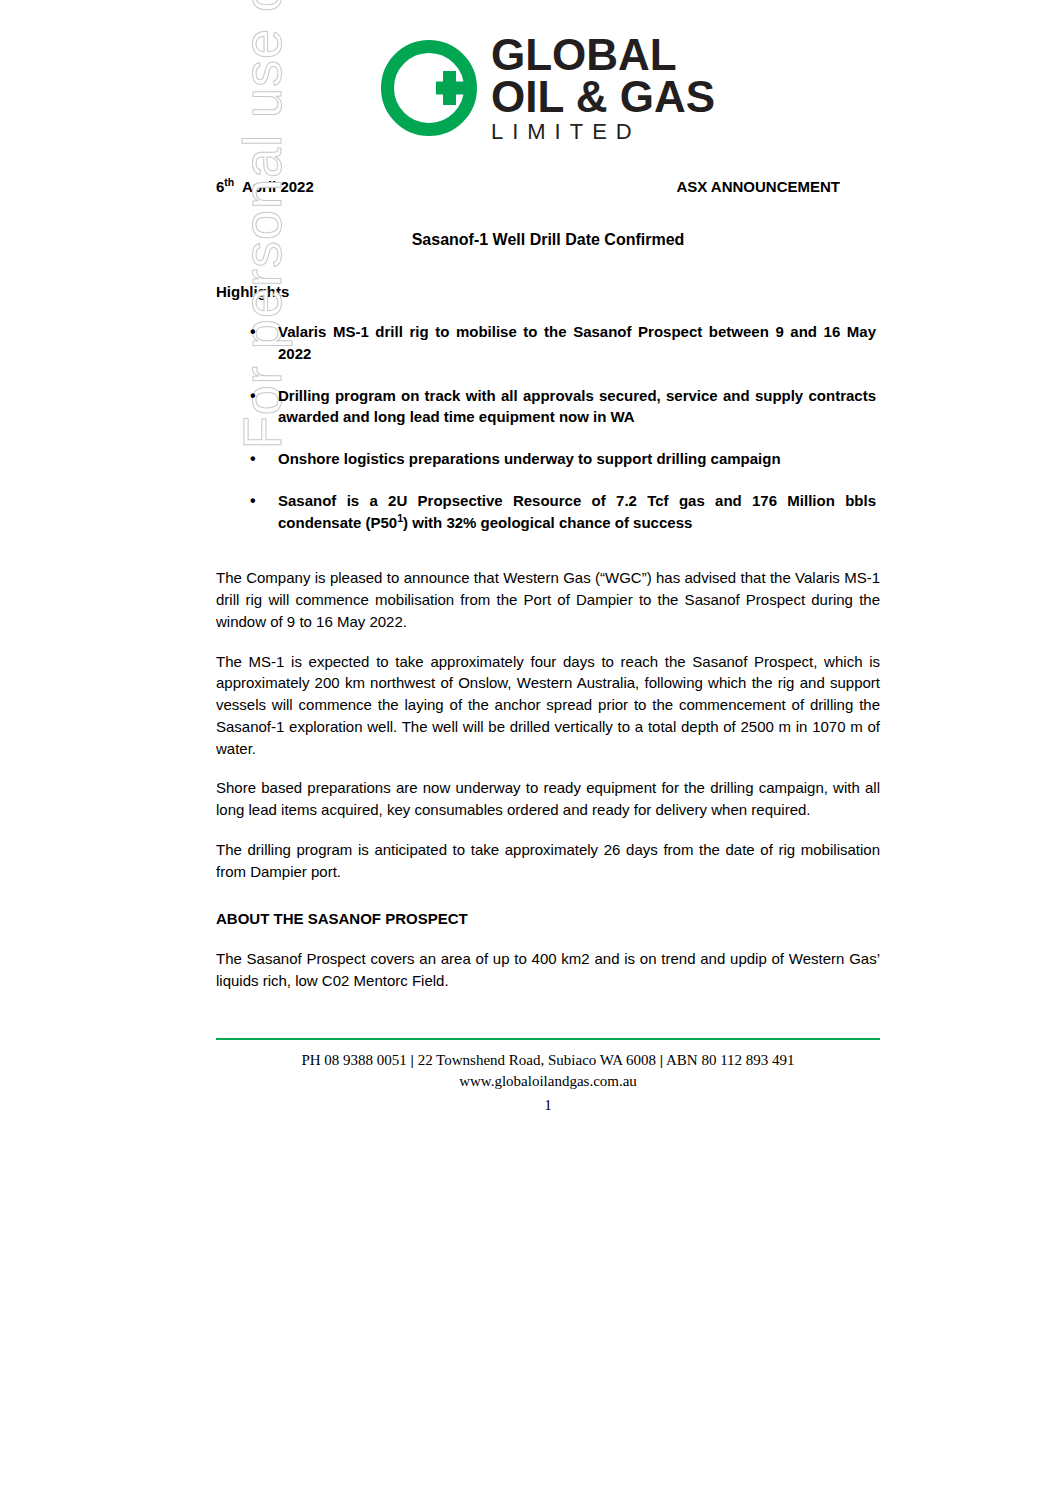For personal use only
GLOBAL OIL & GAS LIMITED
6th April 2022
ASX ANNOUNCEMENT
Sasanof-1 Well Drill Date Confirmed
Highlights
Valaris MS-1 drill rig to mobilise to the Sasanof Prospect between 9 and 16 May 2022
Drilling program on track with all approvals secured, service and supply contracts awarded and long lead time equipment now in WA
Onshore logistics preparations underway to support drilling campaign
Sasanof is a 2U Propsective Resource of 7.2 Tcf gas and 176 Million bbls condensate (P501) with 32% geological chance of success
The Company is pleased to announce that Western Gas (“WGC”) has advised that the Valaris MS-1 drill rig will commence mobilisation from the Port of Dampier to the Sasanof Prospect during the window of 9 to 16 May 2022.
The MS-1 is expected to take approximately four days to reach the Sasanof Prospect, which is approximately 200 km northwest of Onslow, Western Australia, following which the rig and support vessels will commence the laying of the anchor spread prior to the commencement of drilling the Sasanof-1 exploration well. The well will be drilled vertically to a total depth of 2500 m in 1070 m of water.
Shore based preparations are now underway to ready equipment for the drilling campaign, with all long lead items acquired, key consumables ordered and ready for delivery when required.
The drilling program is anticipated to take approximately 26 days from the date of rig mobilisation from Dampier port.
ABOUT THE SASANOF PROSPECT
The Sasanof Prospect covers an area of up to 400 km2 and is on trend and updip of Western Gas’ liquids rich, low C02 Mentorc Field.
PH 08 9388 0051 | 22 Townshend Road, Subiaco WA 6008 | ABN 80 112 893 491
www.globaloilandgas.com.au
1